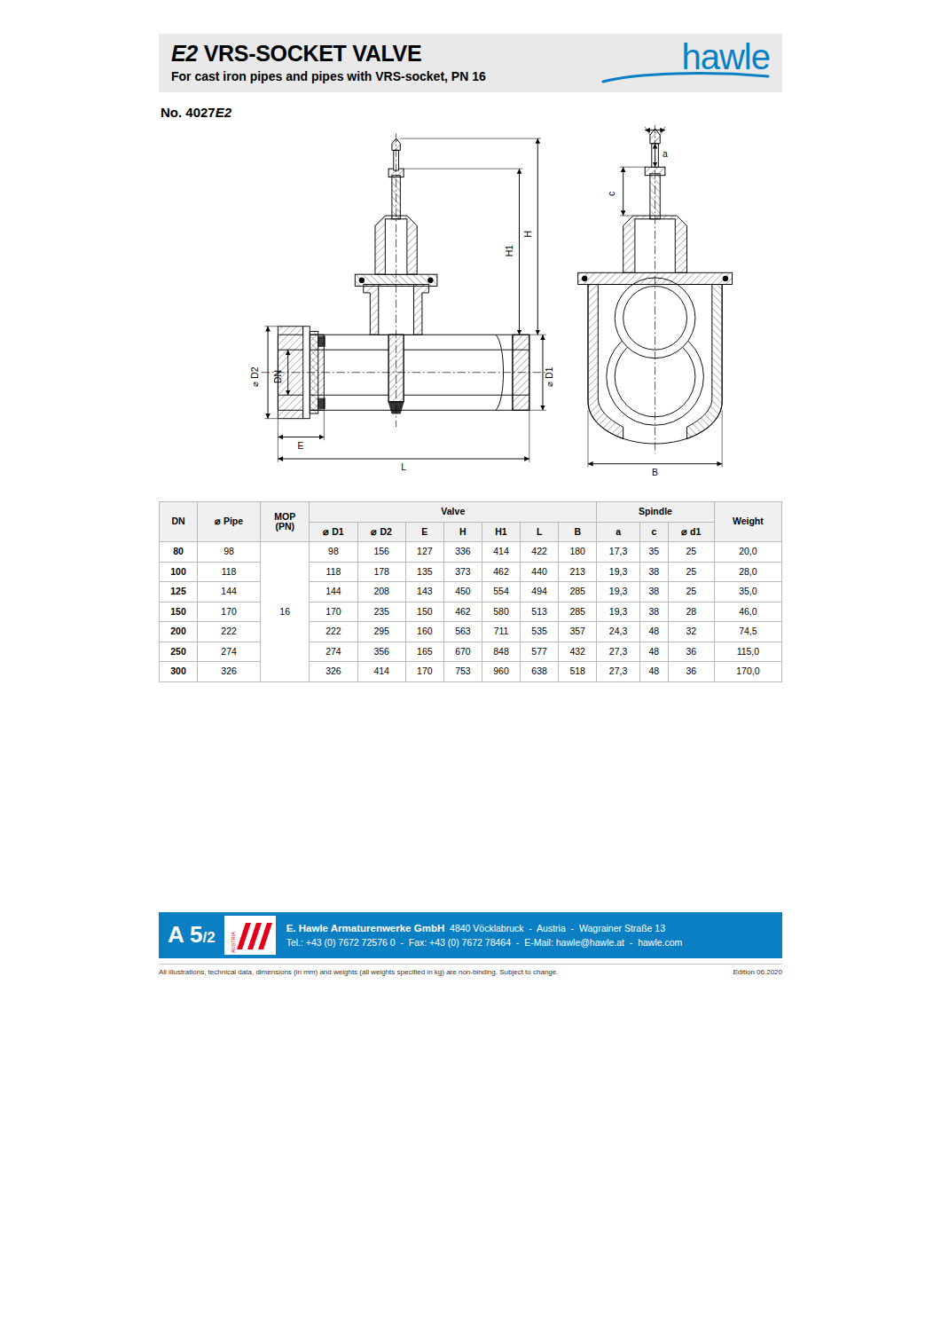E2 VRS-SOCKET VALVE
For cast iron pipes and pipes with VRS-socket, PN 16
hawle
No. 4027E2
⌀ D2 DN ⌀ D1 H1 H E L ⌀ d1 a c B
| DN | ⌀ Pipe | MOP (PN) | Valve | Spindle | Weight |
| --- | --- | --- | --- | --- | --- |
| ⌀ D1 | ⌀ D2 | E | H | H1 | L | B | a | c | ⌀ d1 |
| 80 | 98 | 16 | 98 | 156 | 127 | 336 | 414 | 422 | 180 | 17,3 | 35 | 25 | 20,0 |
| 100 | 118 | 118 | 178 | 135 | 373 | 462 | 440 | 213 | 19,3 | 38 | 25 | 28,0 |
| 125 | 144 | 144 | 208 | 143 | 450 | 554 | 494 | 285 | 19,3 | 38 | 25 | 35,0 |
| 150 | 170 | 170 | 235 | 150 | 462 | 580 | 513 | 285 | 19,3 | 38 | 28 | 46,0 |
| 200 | 222 | 222 | 295 | 160 | 563 | 711 | 535 | 357 | 24,3 | 48 | 32 | 74,5 |
| 250 | 274 | 274 | 356 | 165 | 670 | 848 | 577 | 432 | 27,3 | 48 | 36 | 115,0 |
| 300 | 326 | 326 | 414 | 170 | 753 | 960 | 638 | 518 | 27,3 | 48 | 36 | 170,0 |
A 5/2
AUSTRIA
E. Hawle Armaturenwerke GmbH 4840 Vöcklabruck - Austria - Wagrainer Straße 13
Tel.: +43 (0) 7672 72576 0 - Fax: +43 (0) 7672 78464 - E-Mail: hawle@hawle.at - hawle.com
All illustrations, technical data, dimensions (in mm) and weights (all weights specified in kg) are non-binding. Subject to change. Edition 06.2020